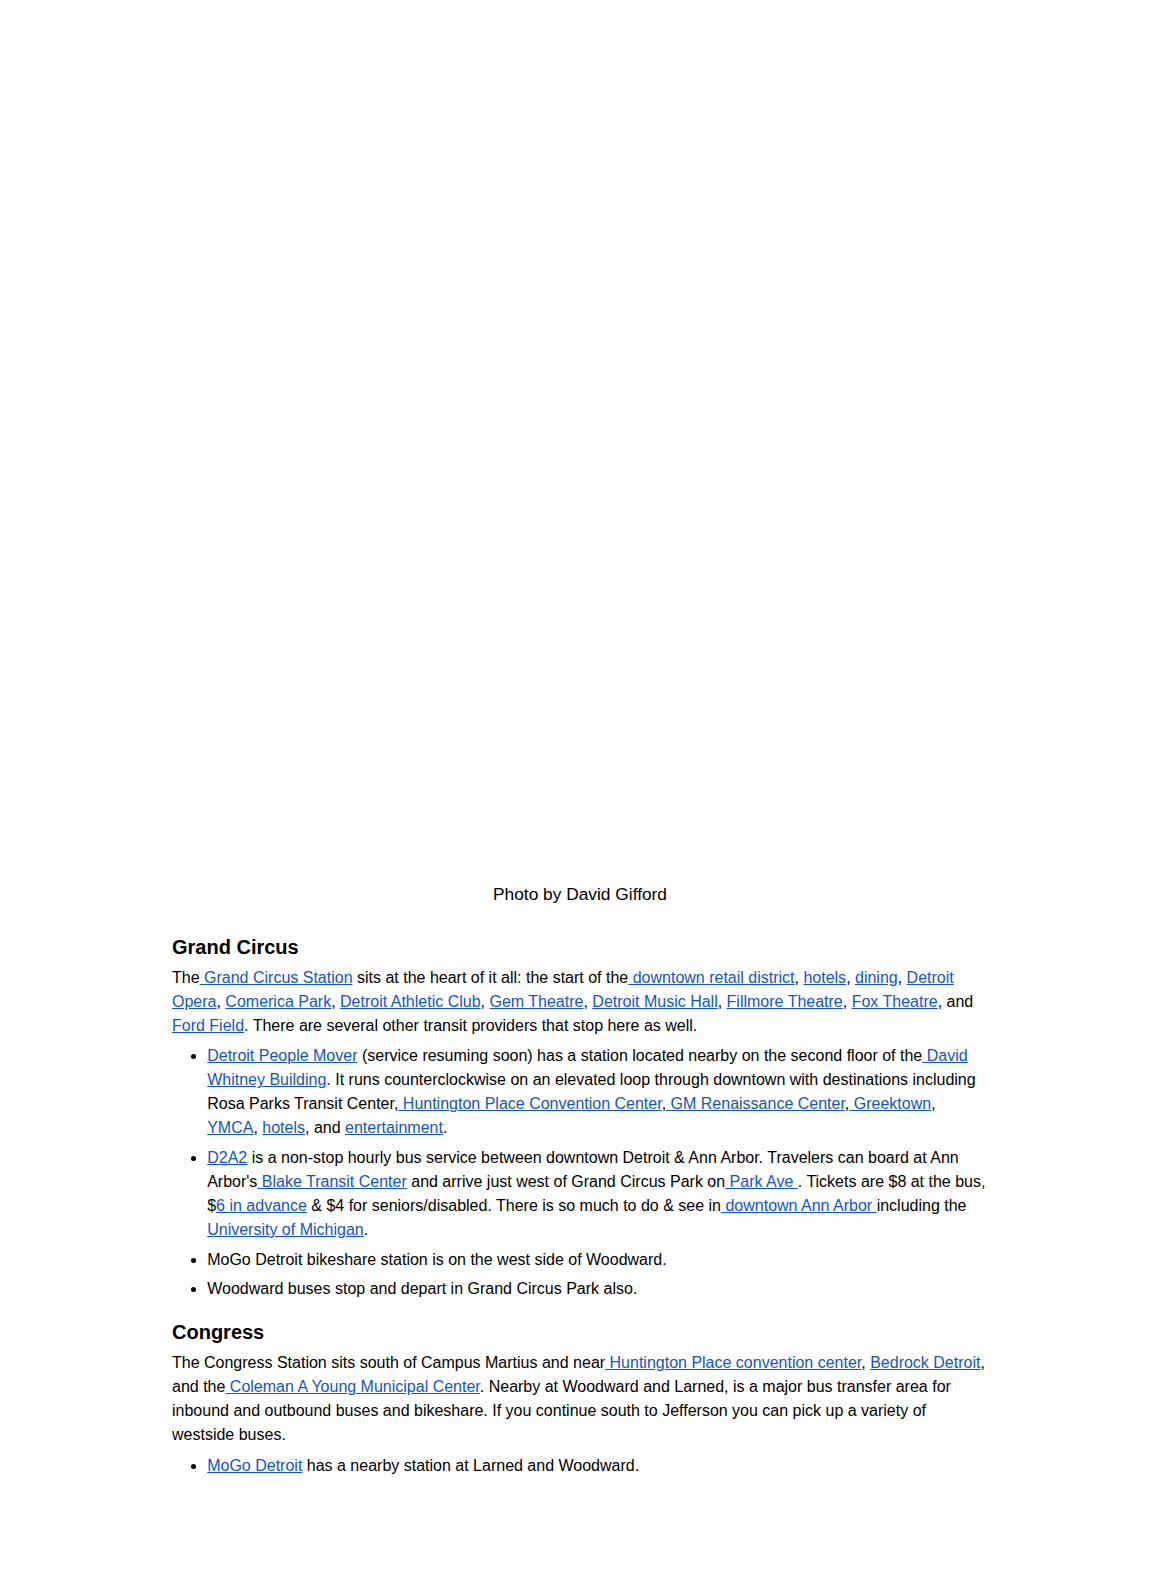Photo by David Gifford
Grand Circus
The Grand Circus Station sits at the heart of it all: the start of the downtown retail district, hotels, dining, Detroit Opera, Comerica Park, Detroit Athletic Club, Gem Theatre, Detroit Music Hall, Fillmore Theatre, Fox Theatre, and Ford Field. There are several other transit providers that stop here as well.
Detroit People Mover (service resuming soon) has a station located nearby on the second floor of the David Whitney Building. It runs counterclockwise on an elevated loop through downtown with destinations including Rosa Parks Transit Center, Huntington Place Convention Center, GM Renaissance Center, Greektown, YMCA, hotels, and entertainment.
D2A2 is a non-stop hourly bus service between downtown Detroit & Ann Arbor. Travelers can board at Ann Arbor's Blake Transit Center and arrive just west of Grand Circus Park on Park Ave . Tickets are $8 at the bus, $6 in advance & $4 for seniors/disabled. There is so much to do & see in downtown Ann Arbor including the University of Michigan.
MoGo Detroit bikeshare station is on the west side of Woodward.
Woodward buses stop and depart in Grand Circus Park also.
Congress
The Congress Station sits south of Campus Martius and near Huntington Place convention center, Bedrock Detroit, and the Coleman A Young Municipal Center. Nearby at Woodward and Larned, is a major bus transfer area for inbound and outbound buses and bikeshare. If you continue south to Jefferson you can pick up a variety of westside buses.
MoGo Detroit has a nearby station at Larned and Woodward.